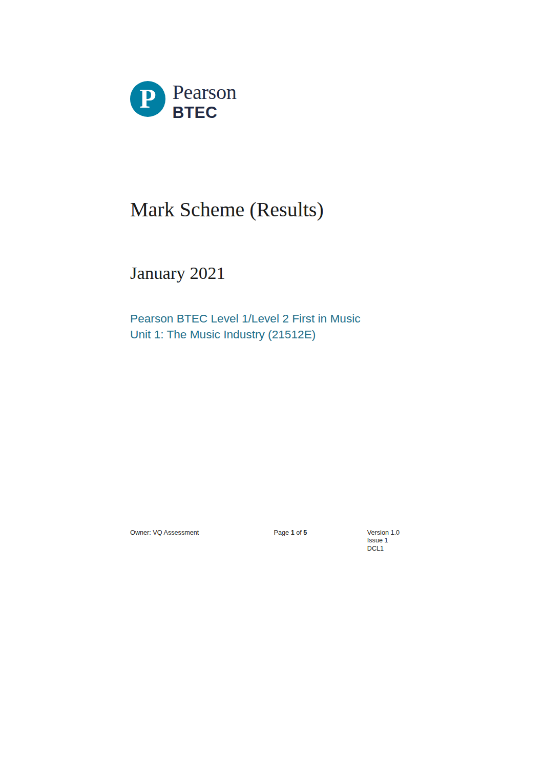P
Pearson
BTEC
Mark Scheme (Results)
January 2021
Pearson BTEC Level 1/Level 2 First in Music
Unit 1: The Music Industry (21512E)
Owner: VQ Assessment
Page 1 of 5
Version 1.0
Issue 1
DCL1